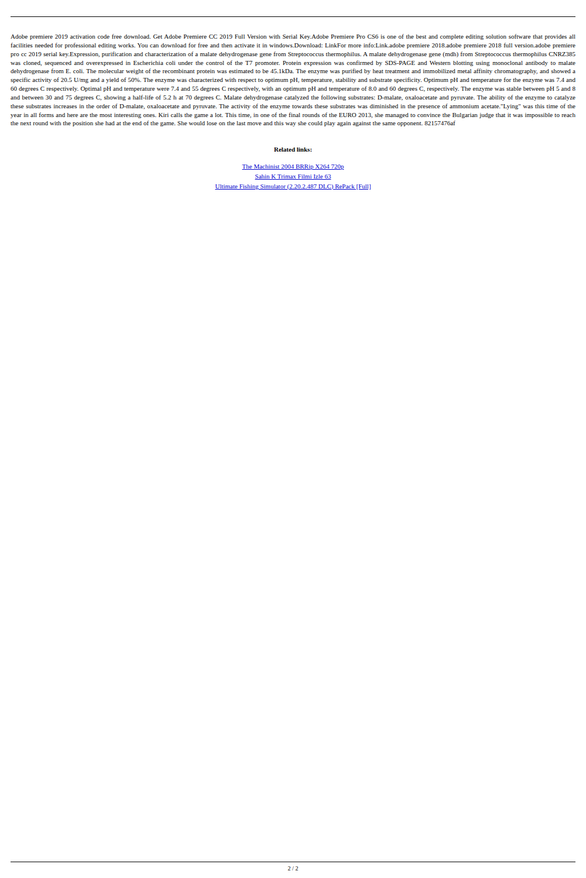Adobe premiere 2019 activation code free download. Get Adobe Premiere CC 2019 Full Version with Serial Key.Adobe Premiere Pro CS6 is one of the best and complete editing solution software that provides all facilities needed for professional editing works. You can download for free and then activate it in windows.Download: LinkFor more info:Link.adobe premiere 2018.adobe premiere 2018 full version.adobe premiere pro cc 2019 serial key.Expression, purification and characterization of a malate dehydrogenase gene from Streptococcus thermophilus. A malate dehydrogenase gene (mdh) from Streptococcus thermophilus CNRZ385 was cloned, sequenced and overexpressed in Escherichia coli under the control of the T7 promoter. Protein expression was confirmed by SDS-PAGE and Western blotting using monoclonal antibody to malate dehydrogenase from E. coli. The molecular weight of the recombinant protein was estimated to be 45.1kDa. The enzyme was purified by heat treatment and immobilized metal affinity chromatography, and showed a specific activity of 20.5 U/mg and a yield of 50%. The enzyme was characterized with respect to optimum pH, temperature, stability and substrate specificity. Optimum pH and temperature for the enzyme was 7.4 and 60 degrees C respectively. Optimal pH and temperature were 7.4 and 55 degrees C respectively, with an optimum pH and temperature of 8.0 and 60 degrees C, respectively. The enzyme was stable between pH 5 and 8 and between 30 and 75 degrees C, showing a half-life of 5.2 h at 70 degrees C. Malate dehydrogenase catalyzed the following substrates: D-malate, oxaloacetate and pyruvate. The ability of the enzyme to catalyze these substrates increases in the order of D-malate, oxaloacetate and pyruvate. The activity of the enzyme towards these substrates was diminished in the presence of ammonium acetate."Lying" was this time of the year in all forms and here are the most interesting ones. Kiri calls the game a lot. This time, in one of the final rounds of the EURO 2013, she managed to convince the Bulgarian judge that it was impossible to reach the next round with the position she had at the end of the game. She would lose on the last move and this way she could play again against the same opponent. 82157476af
Related links:
The Machinist 2004 BRRip X264 720p
Sahin K Trimax Filmi Izle 63
Ultimate Fishing Simulator (2.20.2.487 DLC) RePack [Full]
2 / 2